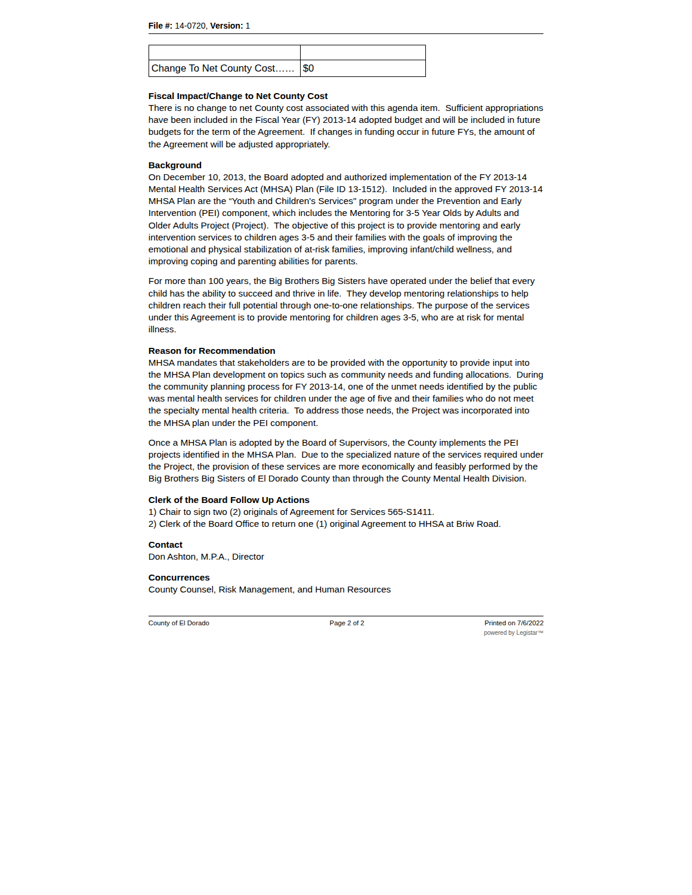File #: 14-0720, Version: 1
| Change To Net County Cost…… | $0 |
Fiscal Impact/Change to Net County Cost
There is no change to net County cost associated with this agenda item. Sufficient appropriations have been included in the Fiscal Year (FY) 2013-14 adopted budget and will be included in future budgets for the term of the Agreement. If changes in funding occur in future FYs, the amount of the Agreement will be adjusted appropriately.
Background
On December 10, 2013, the Board adopted and authorized implementation of the FY 2013-14 Mental Health Services Act (MHSA) Plan (File ID 13-1512). Included in the approved FY 2013-14 MHSA Plan are the “Youth and Children's Services" program under the Prevention and Early Intervention (PEI) component, which includes the Mentoring for 3-5 Year Olds by Adults and Older Adults Project (Project). The objective of this project is to provide mentoring and early intervention services to children ages 3-5 and their families with the goals of improving the emotional and physical stabilization of at-risk families, improving infant/child wellness, and improving coping and parenting abilities for parents.
For more than 100 years, the Big Brothers Big Sisters have operated under the belief that every child has the ability to succeed and thrive in life. They develop mentoring relationships to help children reach their full potential through one-to-one relationships. The purpose of the services under this Agreement is to provide mentoring for children ages 3-5, who are at risk for mental illness.
Reason for Recommendation
MHSA mandates that stakeholders are to be provided with the opportunity to provide input into the MHSA Plan development on topics such as community needs and funding allocations. During the community planning process for FY 2013-14, one of the unmet needs identified by the public was mental health services for children under the age of five and their families who do not meet the specialty mental health criteria. To address those needs, the Project was incorporated into the MHSA plan under the PEI component.
Once a MHSA Plan is adopted by the Board of Supervisors, the County implements the PEI projects identified in the MHSA Plan. Due to the specialized nature of the services required under the Project, the provision of these services are more economically and feasibly performed by the Big Brothers Big Sisters of El Dorado County than through the County Mental Health Division.
Clerk of the Board Follow Up Actions
1) Chair to sign two (2) originals of Agreement for Services 565-S1411.
2) Clerk of the Board Office to return one (1) original Agreement to HHSA at Briw Road.
Contact
Don Ashton, M.P.A., Director
Concurrences
County Counsel, Risk Management, and Human Resources
County of El Dorado
Page 2 of 2
Printed on 7/6/2022
powered by Legistar™